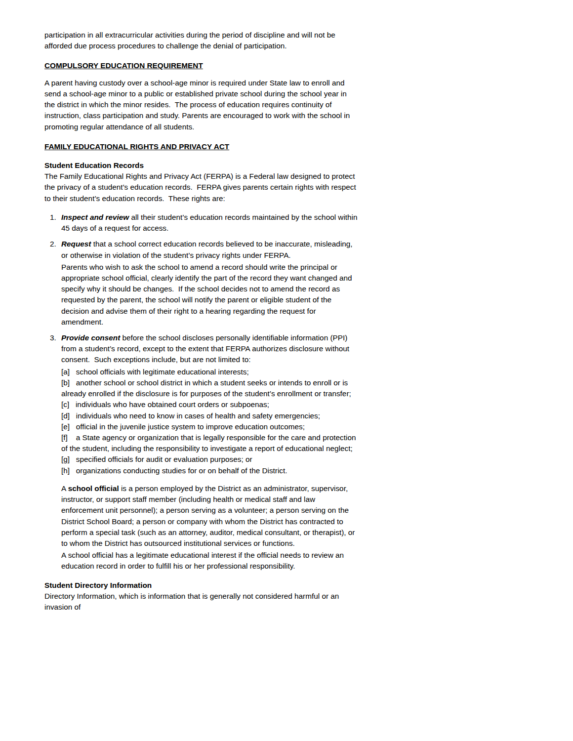participation in all extracurricular activities during the period of discipline and will not be afforded due process procedures to challenge the denial of participation.
Compulsory Education Requirement
A parent having custody over a school-age minor is required under State law to enroll and send a school-age minor to a public or established private school during the school year in the district in which the minor resides. The process of education requires continuity of instruction, class participation and study. Parents are encouraged to work with the school in promoting regular attendance of all students.
Family Educational Rights and Privacy Act
Student Education Records
The Family Educational Rights and Privacy Act (FERPA) is a Federal law designed to protect the privacy of a student’s education records. FERPA gives parents certain rights with respect to their student’s education records. These rights are:
Inspect and review all their student’s education records maintained by the school within 45 days of a request for access.
Request that a school correct education records believed to be inaccurate, misleading, or otherwise in violation of the student’s privacy rights under FERPA.
Parents who wish to ask the school to amend a record should write the principal or appropriate school official, clearly identify the part of the record they want changed and specify why it should be changes. If the school decides not to amend the record as requested by the parent, the school will notify the parent or eligible student of the decision and advise them of their right to a hearing regarding the request for amendment.
Provide consent before the school discloses personally identifiable information (PPI) from a student’s record, except to the extent that FERPA authorizes disclosure without consent. Such exceptions include, but are not limited to:
[a] school officials with legitimate educational interests;
[b] another school or school district in which a student seeks or intends to enroll or is already enrolled if the disclosure is for purposes of the student’s enrollment or transfer;
[c] individuals who have obtained court orders or subpoenas;
[d] individuals who need to know in cases of health and safety emergencies;
[e] official in the juvenile justice system to improve education outcomes;
[f] a State agency or organization that is legally responsible for the care and protection of the student, including the responsibility to investigate a report of educational neglect;
[g] specified officials for audit or evaluation purposes; or
[h] organizations conducting studies for or on behalf of the District.
A school official is a person employed by the District as an administrator, supervisor, instructor, or support staff member (including health or medical staff and law enforcement unit personnel); a person serving as a volunteer; a person serving on the District School Board; a person or company with whom the District has contracted to perform a special task (such as an attorney, auditor, medical consultant, or therapist), or to whom the District has outsourced institutional services or functions.
A school official has a legitimate educational interest if the official needs to review an education record in order to fulfill his or her professional responsibility.
Student Directory Information
Directory Information, which is information that is generally not considered harmful or an invasion of